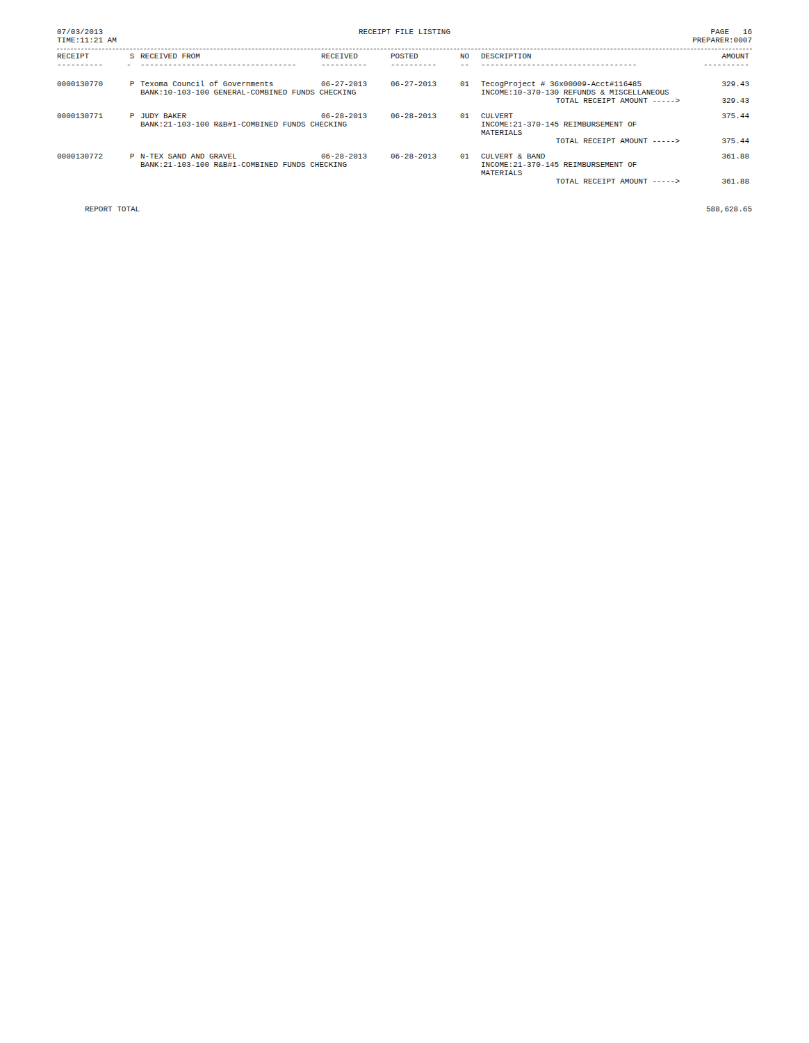07/03/2013
TIME:11:21 AM
RECEIPT FILE LISTING
PAGE 16
PREPARER:0007
| RECEIPT | S | RECEIVED FROM | RECEIVED | POSTED | NO | DESCRIPTION | AMOUNT |
| --- | --- | --- | --- | --- | --- | --- | --- |
| ---------- | - | ---------------------------------- | ---------- | ---------- | -- | ---------------------------------- | ---------- |
| 0000130770 | P | Texoma Council of Governments | 06-27-2013 | 06-27-2013 | 01 | TecogProject # 36x00009-Acct#116485 | 329.43 |
| | | BANK:10-103-100 GENERAL-COMBINED FUNDS CHECKING | | INCOME:10-370-130 REFUNDS & MISCELLANEOUS | |
| | | | | | | TOTAL RECEIPT AMOUNT -----> | 329.43 |
| 0000130771 | P | JUDY BAKER | 06-28-2013 | 06-28-2013 | 01 | CULVERT | 375.44 |
| | | BANK:21-103-100 R&B#1-COMBINED FUNDS CHECKING | | INCOME:21-370-145 REIMBURSEMENT OF MATERIALS | |
| | | | | | | TOTAL RECEIPT AMOUNT -----> | 375.44 |
| 0000130772 | P | N-TEX SAND AND GRAVEL | 06-28-2013 | 06-28-2013 | 01 | CULVERT & BAND | 361.88 |
| | | BANK:21-103-100 R&B#1-COMBINED FUNDS CHECKING | | INCOME:21-370-145 REIMBURSEMENT OF MATERIALS | |
| | | | | | | TOTAL RECEIPT AMOUNT -----> | 361.88 |
REPORT TOTAL
588,628.65